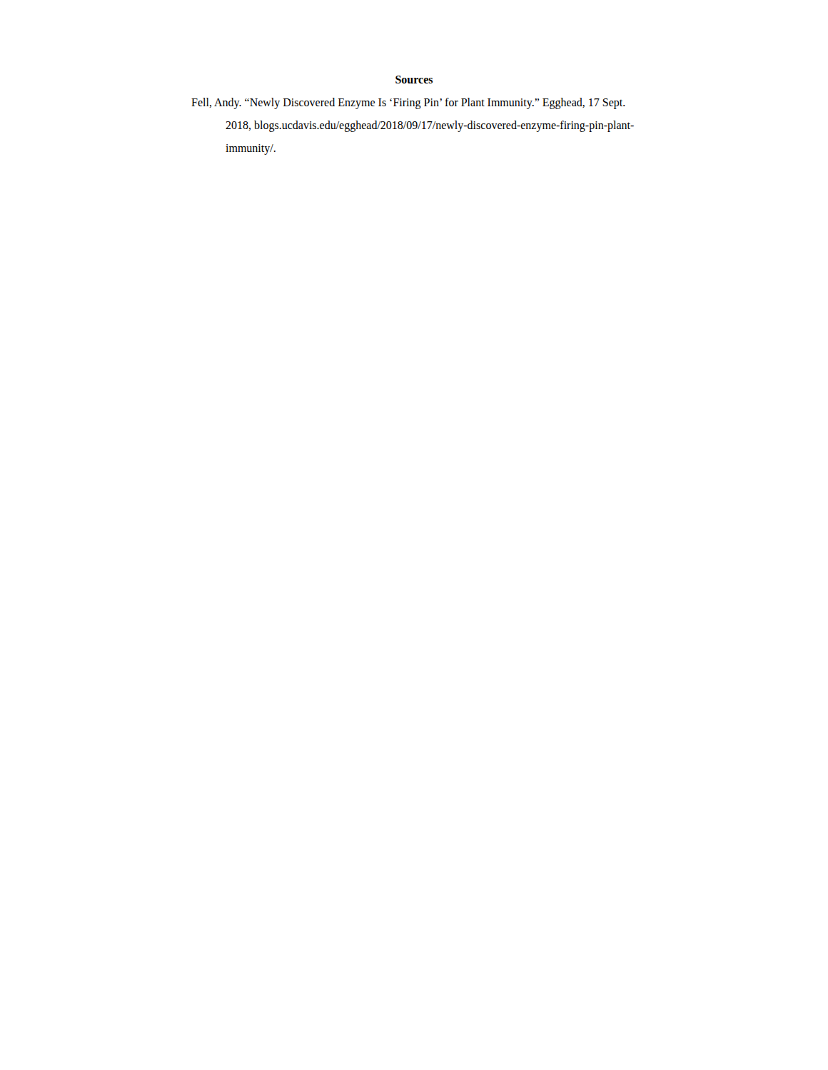Sources
Fell, Andy. “Newly Discovered Enzyme Is ‘Firing Pin’ for Plant Immunity.” Egghead, 17 Sept. 2018, blogs.ucdavis.edu/egghead/2018/09/17/newly-discovered-enzyme-firing-pin-plant-immunity/.